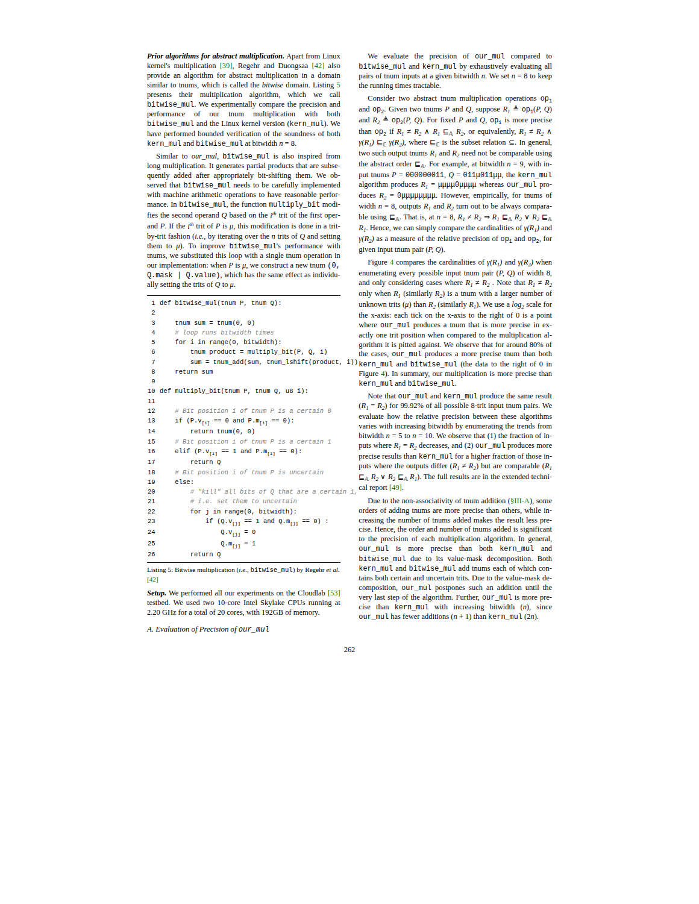Prior algorithms for abstract multiplication. Apart from Linux kernel's multiplication [39], Regehr and Duongsaa [42] also provide an algorithm for abstract multiplication in a domain similar to tnums, which is called the bitwise domain. Listing 5 presents their multiplication algorithm, which we call bitwise_mul. We experimentally compare the precision and performance of our tnum multiplication with both bitwise_mul and the Linux kernel version (kern_mul). We have performed bounded verification of the soundness of both kern_mul and bitwise_mul at bitwidth n = 8.
Similar to our_mul, bitwise_mul is also inspired from long multiplication. It generates partial products that are subsequently added after appropriately bit-shifting them. We observed that bitwise_mul needs to be carefully implemented with machine arithmetic operations to have reasonable performance. In bitwise_mul, the function multiply_bit modifies the second operand Q based on the ith trit of the first operand P. If the ith trit of P is μ, this modification is done in a trit-by-trit fashion (i.e., by iterating over the n trits of Q and setting them to μ). To improve bitwise_mul's performance with tnums, we substituted this loop with a single tnum operation in our implementation: when P is μ, we construct a new tnum (0, Q.mask | Q.value), which has the same effect as individually setting the trits of Q to μ.
| 1 | def bitwise_mul(tnum P, tnum Q): |
| 2 | |
| 3 | tnum sum = tnum(0, 0) |
| 4 | # loop runs bitwidth times |
| 5 | for i in range(0, bitwidth): |
| 6 | tnum product = multiply_bit(P, Q, i) |
| 7 | sum = tnum_add(sum, tnum_lshift(product, i)) |
| 8 | return sum |
| 9 | |
| 10 | def multiply_bit(tnum P, tnum Q, u8 i): |
| 11 | |
| 12 | # Bit position i of tnum P is a certain 0 |
| 13 | if (P.v [i] == 0 and P.m [i] == 0): |
| 14 | return tnum(0, 0) |
| 15 | # Bit position i of tnum P is a certain 1 |
| 16 | elif (P.v [i] == 1 and P.m [i] == 0): |
| 17 | return Q |
| 18 | # Bit position i of tnum P is uncertain |
| 19 | else: |
| 20 | # "kill" all bits of Q that are a certain 1, |
| 21 | # i.e. set them to uncertain |
| 22 | for j in range(0, bitwidth): |
| 23 | if (Q.v [j] == 1 and Q.m [j] == 0) : |
| 24 | Q.v [j] = 0 |
| 25 | Q.m [j] = 1 |
| 26 | return Q |
Listing 5: Bitwise multiplication (i.e., bitwise_mul) by Regehr et al. [42]
Setup. We performed all our experiments on the Cloudlab [53] testbed. We used two 10-core Intel Skylake CPUs running at 2.20 GHz for a total of 20 cores, with 192GB of memory.
A. Evaluation of Precision of our_mul
We evaluate the precision of our_mul compared to bitwise_mul and kern_mul by exhaustively evaluating all pairs of tnum inputs at a given bitwidth n. We set n = 8 to keep the running times tractable.
Consider two abstract tnum multiplication operations op1 and op2. Given two tnums P and Q, suppose R1 ≜ op1(P, Q) and R2 ≜ op2(P, Q). For fixed P and Q, op1 is more precise than op2 if R1 ≠ R2 ∧ R1 ⊑𝔸 R2, or equivalently, R1 ≠ R2 ∧ γ(R1) ⊑ℂ γ(R2), where ⊑ℂ is the subset relation ⊆. In general, two such output tnums R1 and R2 need not be comparable using the abstract order ⊑𝔸. For example, at bitwidth n = 9, with input tnums P = 000000011, Q = 011μ011μμ, the kern_mul algorithm produces R1 = μμμμ0μμμμ whereas our_mul produces R2 = 0μμμμμμμμ. However, empirically, for tnums of width n = 8, outputs R1 and R2 turn out to be always comparable using ⊑𝔸. That is, at n = 8, R1 ≠ R2 ⇒ R1 ⊑𝔸 R2 ∨ R2 ⊑𝔸 R1. Hence, we can simply compare the cardinalities of γ(R1) and γ(R2) as a measure of the relative precision of op1 and op2, for given input tnum pair (P, Q).
Figure 4 compares the cardinalities of γ(R1) and γ(R2) when enumerating every possible input tnum pair (P, Q) of width 8, and only considering cases where R1 ≠ R2 . Note that R1 ≠ R2 only when R1 (similarly R2) is a tnum with a larger number of unknown trits (μ) than R2 (similarly R1). We use a log2 scale for the x-axis: each tick on the x-axis to the right of 0 is a point where our_mul produces a tnum that is more precise in exactly one trit position when compared to the multiplication algorithm it is pitted against. We observe that for around 80% of the cases, our_mul produces a more precise tnum than both kern_mul and bitwise_mul (the data to the right of 0 in Figure 4). In summary, our multiplication is more precise than kern_mul and bitwise_mul.
Note that our_mul and kern_mul produce the same result (R1 = R2) for 99.92% of all possible 8-trit input tnum pairs. We evaluate how the relative precision between these algorithms varies with increasing bitwidth by enumerating the trends from bitwidth n = 5 to n = 10. We observe that (1) the fraction of inputs where R1 = R2 decreases, and (2) our_mul produces more precise results than kern_mul for a higher fraction of those inputs where the outputs differ (R1 ≠ R2) but are comparable (R1 ⊑𝔸 R2 ∨ R2 ⊑𝔸 R1). The full results are in the extended technical report [49].
Due to the non-associativity of tnum addition (§III-A), some orders of adding tnums are more precise than others, while increasing the number of tnums added makes the result less precise. Hence, the order and number of tnums added is significant to the precision of each multiplication algorithm. In general, our_mul is more precise than both kern_mul and bitwise_mul due to its value-mask decomposition. Both kern_mul and bitwise_mul add tnums each of which contains both certain and uncertain trits. Due to the value-mask decomposition, our_mul postpones such an addition until the very last step of the algorithm. Further, our_mul is more precise than kern_mul with increasing bitwidth (n), since our_mul has fewer additions (n + 1) than kern_mul (2n).
262